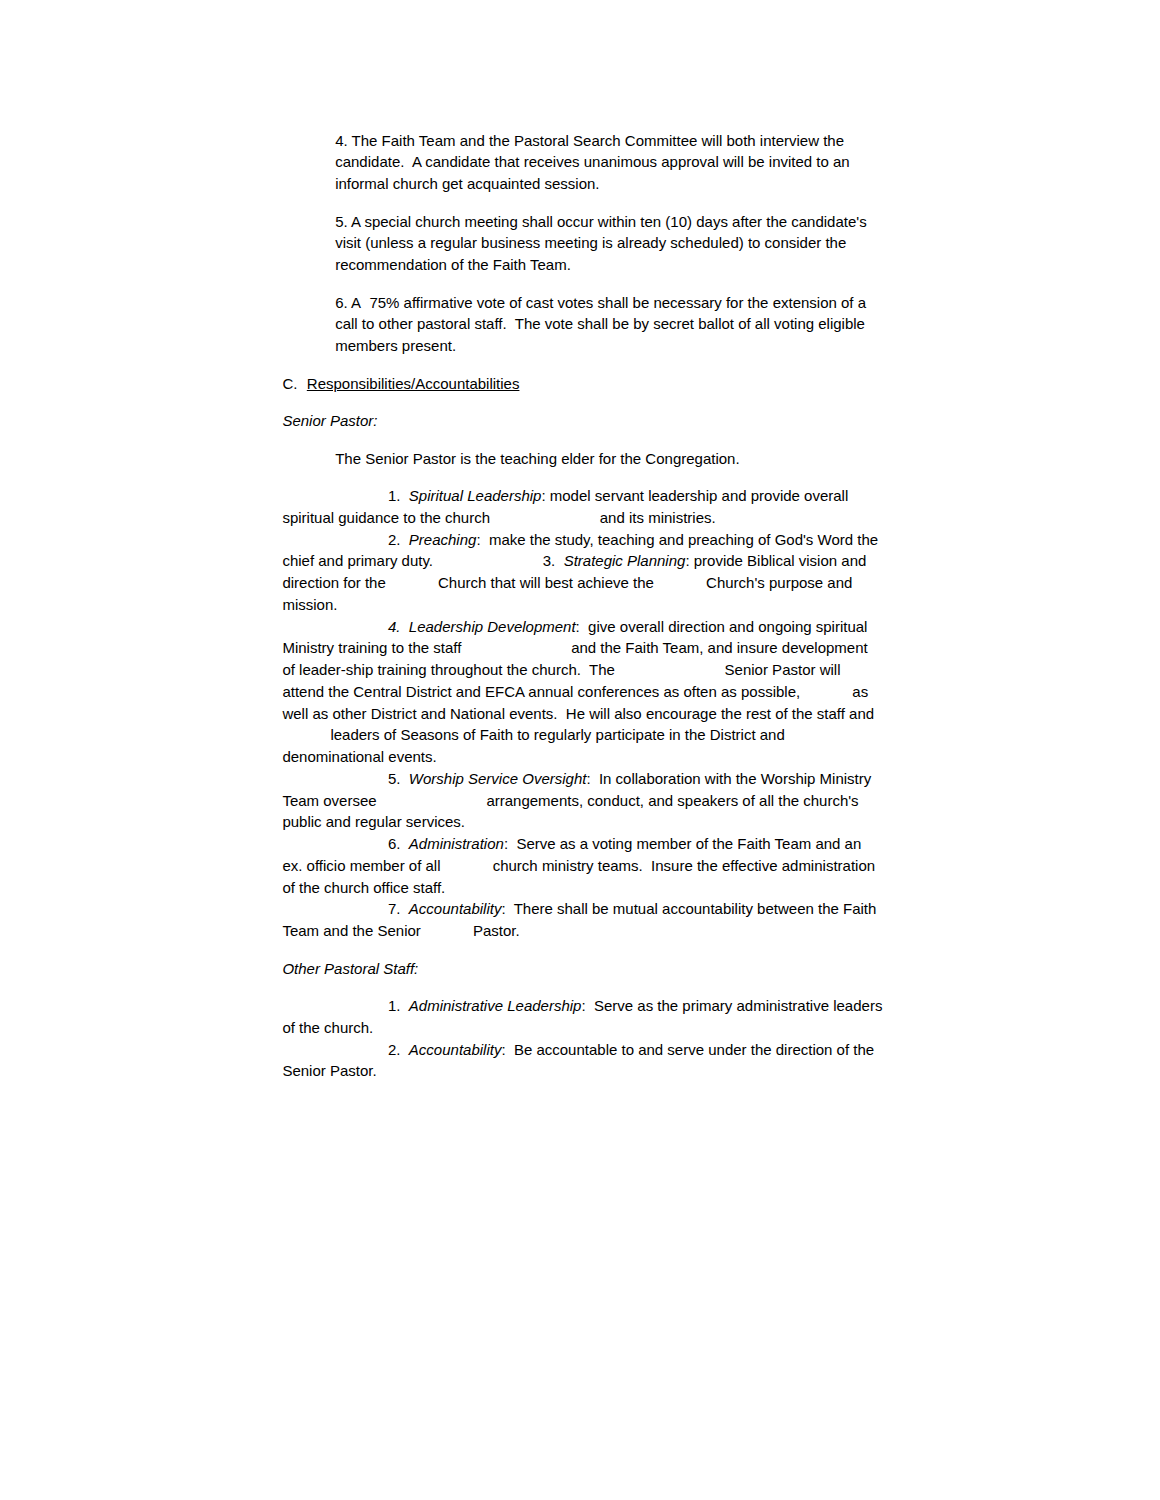4. The Faith Team and the Pastoral Search Committee will both interview the candidate. A candidate that receives unanimous approval will be invited to an informal church get acquainted session.
5. A special church meeting shall occur within ten (10) days after the candidate's visit (unless a regular business meeting is already scheduled) to consider the recommendation of the Faith Team.
6. A 75% affirmative vote of cast votes shall be necessary for the extension of a call to other pastoral staff. The vote shall be by secret ballot of all voting eligible members present.
C. Responsibilities/Accountabilities
Senior Pastor:
The Senior Pastor is the teaching elder for the Congregation.
1. Spiritual Leadership: model servant leadership and provide overall spiritual guidance to the church and its ministries.
2. Preaching: make the study, teaching and preaching of God's Word the chief and primary duty. 3. Strategic Planning: provide Biblical vision and direction for the Church that will best achieve the Church's purpose and mission.
4. Leadership Development: give overall direction and ongoing spiritual Ministry training to the staff and the Faith Team, and insure development of leader-ship training throughout the church. The Senior Pastor will attend the Central District and EFCA annual conferences as often as possible, as well as other District and National events. He will also encourage the rest of the staff and leaders of Seasons of Faith to regularly participate in the District and denominational events.
5. Worship Service Oversight: In collaboration with the Worship Ministry Team oversee arrangements, conduct, and speakers of all the church's public and regular services.
6. Administration: Serve as a voting member of the Faith Team and an ex. officio member of all church ministry teams. Insure the effective administration of the church office staff.
7. Accountability: There shall be mutual accountability between the Faith Team and the Senior Pastor.
Other Pastoral Staff:
1. Administrative Leadership: Serve as the primary administrative leaders of the church.
2. Accountability: Be accountable to and serve under the direction of the Senior Pastor.